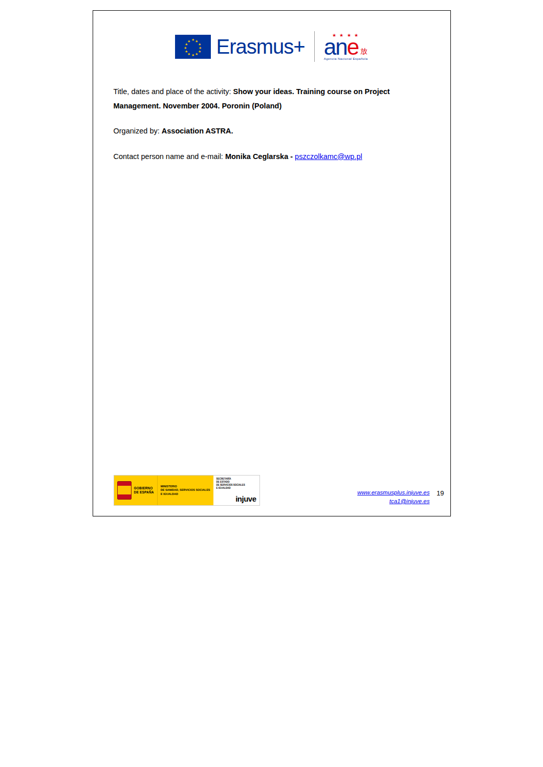★ ★ ★ ★ ★ ★ ★ ★ ★ ★ ★ ★
Erasmus+
★ ★ ★ ★
an e放
Agencia Nacional Española
Title, dates and place of the activity: Show your ideas. Training course on Project Management. November 2004. Poronin (Poland)
Organized by: Association ASTRA.
Contact person name and e-mail: Monika Ceglarska - pszczolkamc@wp.pl
GOBIERNO
DE ESPAÑA
MINISTERIO
DE SANIDAD, SERVICIOS SOCIALES
E IGUALDAD
SECRETARÍA
DE ESTADO
DE SERVICIOS SOCIALES
E IGUALDAD
injuve
19 www.erasmusplus.injuve.es
tca1@injuve.es